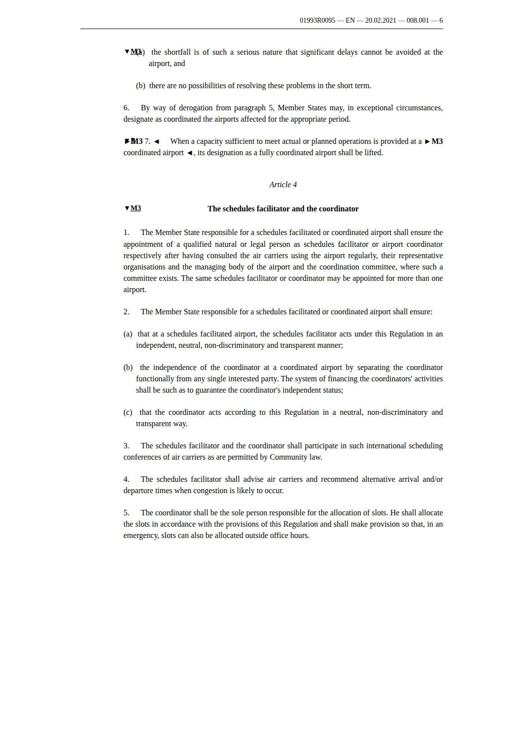01993R0095 — EN — 20.02.2021 — 008.001 — 6
▼M3
(a) the shortfall is of such a serious nature that significant delays cannot be avoided at the airport, and
(b) there are no possibilities of resolving these problems in the short term.
6. By way of derogation from paragraph 5, Member States may, in exceptional circumstances, designate as coordinated the airports affected for the appropriate period.
▼B
►M3 7. ◄ When a capacity sufficient to meet actual or planned operations is provided at a ►M3 coordinated airport ◄, its designation as a fully coordinated airport shall be lifted.
Article 4
▼M3
The schedules facilitator and the coordinator
1. The Member State responsible for a schedules facilitated or coordinated airport shall ensure the appointment of a qualified natural or legal person as schedules facilitator or airport coordinator respectively after having consulted the air carriers using the airport regularly, their representative organisations and the managing body of the airport and the coordination committee, where such a committee exists. The same schedules facilitator or coordinator may be appointed for more than one airport.
2. The Member State responsible for a schedules facilitated or coordinated airport shall ensure:
(a) that at a schedules facilitated airport, the schedules facilitator acts under this Regulation in an independent, neutral, non-discriminatory and transparent manner;
(b) the independence of the coordinator at a coordinated airport by separating the coordinator functionally from any single interested party. The system of financing the coordinators' activities shall be such as to guarantee the coordinator's independent status;
(c) that the coordinator acts according to this Regulation in a neutral, non-discriminatory and transparent way.
3. The schedules facilitator and the coordinator shall participate in such international scheduling conferences of air carriers as are permitted by Community law.
4. The schedules facilitator shall advise air carriers and recommend alternative arrival and/or departure times when congestion is likely to occur.
5. The coordinator shall be the sole person responsible for the allocation of slots. He shall allocate the slots in accordance with the provisions of this Regulation and shall make provision so that, in an emergency, slots can also be allocated outside office hours.